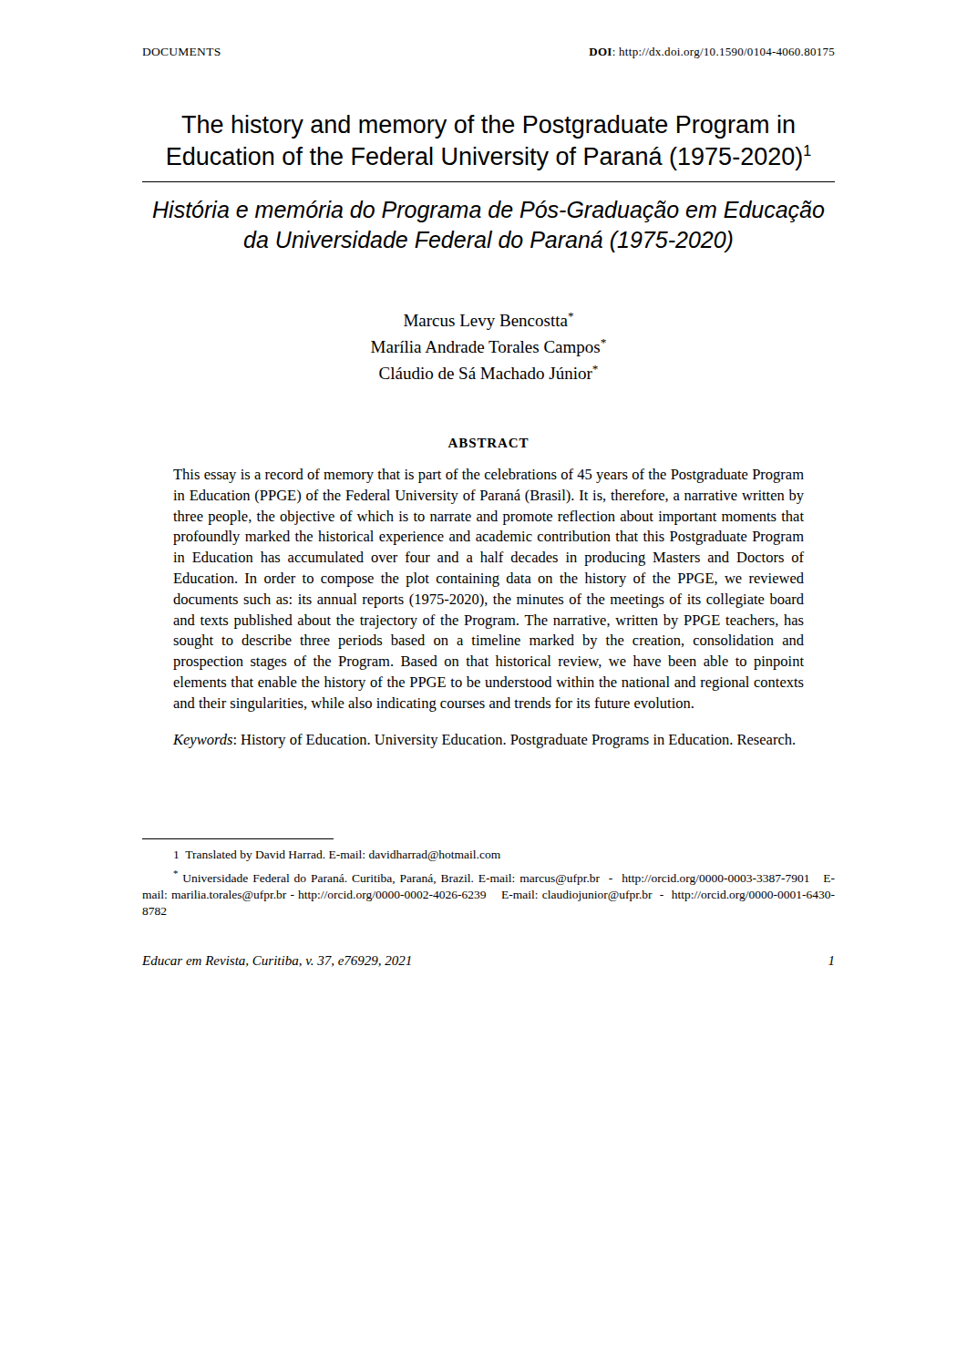Documents DOI: http://dx.doi.org/10.1590/0104-4060.80175
The history and memory of the Postgraduate Program in Education of the Federal University of Paraná (1975-2020)1
História e memória do Programa de Pós-Graduação em Educação da Universidade Federal do Paraná (1975-2020)
Marcus Levy Bencostta*
Marília Andrade Torales Campos*
Cláudio de Sá Machado Júnior*
ABSTRACT
This essay is a record of memory that is part of the celebrations of 45 years of the Postgraduate Program in Education (PPGE) of the Federal University of Paraná (Brasil). It is, therefore, a narrative written by three people, the objective of which is to narrate and promote reflection about important moments that profoundly marked the historical experience and academic contribution that this Postgraduate Program in Education has accumulated over four and a half decades in producing Masters and Doctors of Education. In order to compose the plot containing data on the history of the PPGE, we reviewed documents such as: its annual reports (1975-2020), the minutes of the meetings of its collegiate board and texts published about the trajectory of the Program. The narrative, written by PPGE teachers, has sought to describe three periods based on a timeline marked by the creation, consolidation and prospection stages of the Program. Based on that historical review, we have been able to pinpoint elements that enable the history of the PPGE to be understood within the national and regional contexts and their singularities, while also indicating courses and trends for its future evolution.
Keywords: History of Education. University Education. Postgraduate Programs in Education. Research.
1 Translated by David Harrad. E-mail: davidharrad@hotmail.com
* Universidade Federal do Paraná. Curitiba, Paraná, Brazil. E-mail: marcus@ufpr.br - http://orcid.org/0000-0003-3387-7901 E-mail: marilia.torales@ufpr.br - http://orcid.org/0000-0002-4026-6239 E-mail: claudiojunior@ufpr.br - http://orcid.org/0000-0001-6430-8782
Educar em Revista, Curitiba, v. 37, e76929, 2021 1